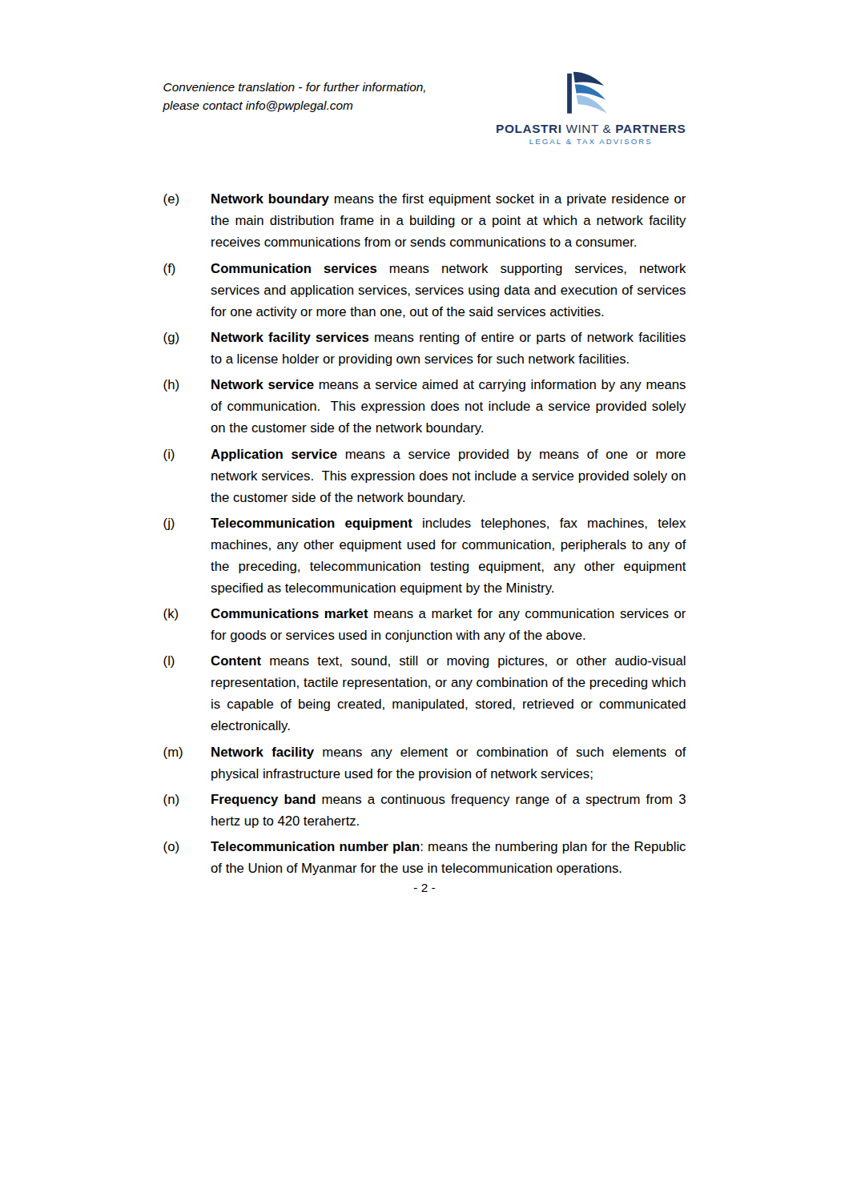Convenience translation - for further information,
please contact info@pwplegal.com
POLASTRI WINT & PARTNERS
LEGAL & TAX ADVISORS
(e) Network boundary means the first equipment socket in a private residence or the main distribution frame in a building or a point at which a network facility receives communications from or sends communications to a consumer.
(f) Communication services means network supporting services, network services and application services, services using data and execution of services for one activity or more than one, out of the said services activities.
(g) Network facility services means renting of entire or parts of network facilities to a license holder or providing own services for such network facilities.
(h) Network service means a service aimed at carrying information by any means of communication. This expression does not include a service provided solely on the customer side of the network boundary.
(i) Application service means a service provided by means of one or more network services. This expression does not include a service provided solely on the customer side of the network boundary.
(j) Telecommunication equipment includes telephones, fax machines, telex machines, any other equipment used for communication, peripherals to any of the preceding, telecommunication testing equipment, any other equipment specified as telecommunication equipment by the Ministry.
(k) Communications market means a market for any communication services or for goods or services used in conjunction with any of the above.
(l) Content means text, sound, still or moving pictures, or other audio-visual representation, tactile representation, or any combination of the preceding which is capable of being created, manipulated, stored, retrieved or communicated electronically.
(m) Network facility means any element or combination of such elements of physical infrastructure used for the provision of network services;
(n) Frequency band means a continuous frequency range of a spectrum from 3 hertz up to 420 terahertz.
(o) Telecommunication number plan: means the numbering plan for the Republic of the Union of Myanmar for the use in telecommunication operations.
- 2 -